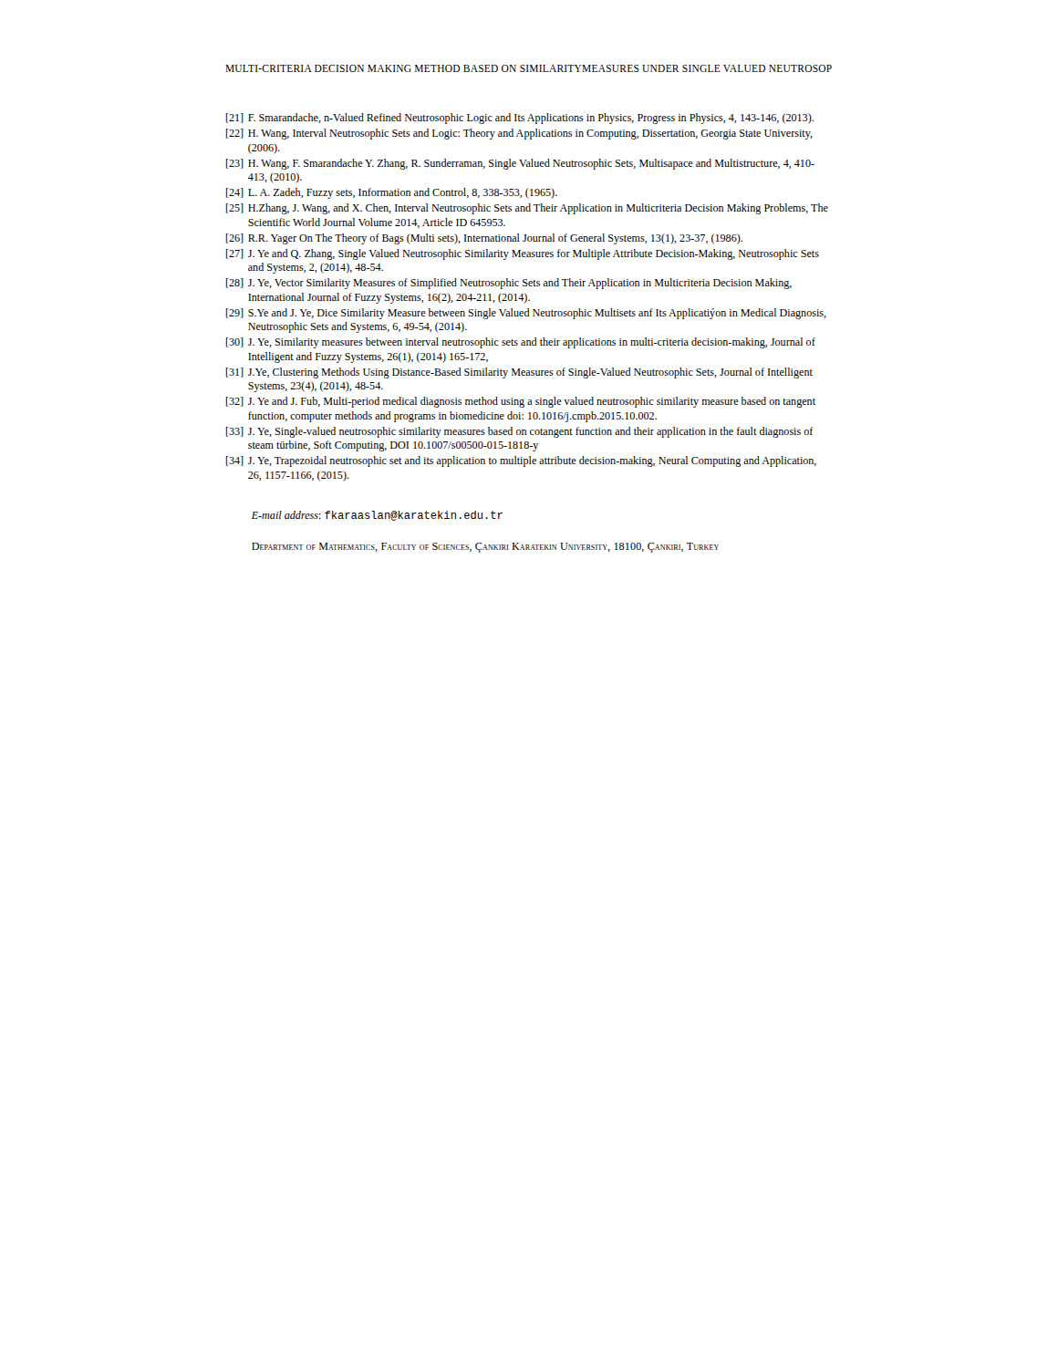MULTI-CRITERIA DECISION MAKING METHOD BASED ON SIMILARITYMEASURES UNDER SINGLE VALUED NEUTROSOPHIC REFINED AND INTERVAL NEUTROSOPHIC REFINED ENVIRONMENTS
[21] F. Smarandache, n-Valued Refined Neutrosophic Logic and Its Applications in Physics, Progress in Physics, 4, 143-146, (2013).
[22] H. Wang, Interval Neutrosophic Sets and Logic: Theory and Applications in Computing, Dissertation, Georgia State University, (2006).
[23] H. Wang, F. Smarandache Y. Zhang, R. Sunderraman, Single Valued Neutrosophic Sets, Multisapace and Multistructure, 4, 410-413, (2010).
[24] L. A. Zadeh, Fuzzy sets, Information and Control, 8, 338-353, (1965).
[25] H.Zhang, J. Wang, and X. Chen, Interval Neutrosophic Sets and Their Application in Multicriteria Decision Making Problems, The Scientific World Journal Volume 2014, Article ID 645953.
[26] R.R. Yager On The Theory of Bags (Multi sets), International Journal of General Systems, 13(1), 23-37, (1986).
[27] J. Ye and Q. Zhang, Single Valued Neutrosophic Similarity Measures for Multiple Attribute Decision-Making, Neutrosophic Sets and Systems, 2, (2014), 48-54.
[28] J. Ye, Vector Similarity Measures of Simplified Neutrosophic Sets and Their Application in Multicriteria Decision Making, International Journal of Fuzzy Systems, 16(2), 204-211, (2014).
[29] S.Ye and J. Ye, Dice Similarity Measure between Single Valued Neutrosophic Multisets anf Its Applicatiýon in Medical Diagnosis, Neutrosophic Sets and Systems, 6, 49-54, (2014).
[30] J. Ye, Similarity measures between interval neutrosophic sets and their applications in multi-criteria decision-making, Journal of Intelligent and Fuzzy Systems, 26(1), (2014) 165-172,
[31] J.Ye, Clustering Methods Using Distance-Based Similarity Measures of Single-Valued Neutrosophic Sets, Journal of Intelligent Systems, 23(4), (2014), 48-54.
[32] J. Ye and J. Fub, Multi-period medical diagnosis method using a single valued neutrosophic similarity measure based on tangent function, computer methods and programs in biomedicine doi: 10.1016/j.cmpb.2015.10.002.
[33] J. Ye, Single-valued neutrosophic similarity measures based on cotangent function and their application in the fault diagnosis of steam türbine, Soft Computing, DOI 10.1007/s00500-015-1818-y
[34] J. Ye, Trapezoidal neutrosophic set and its application to multiple attribute decision-making, Neural Computing and Application, 26, 1157-1166, (2015).
E-mail address: fkaraaslan@karatekin.edu.tr
Department of Mathematics, Faculty of Sciences, Çankiri Karatekin University, 18100, Çankiri, Turkey